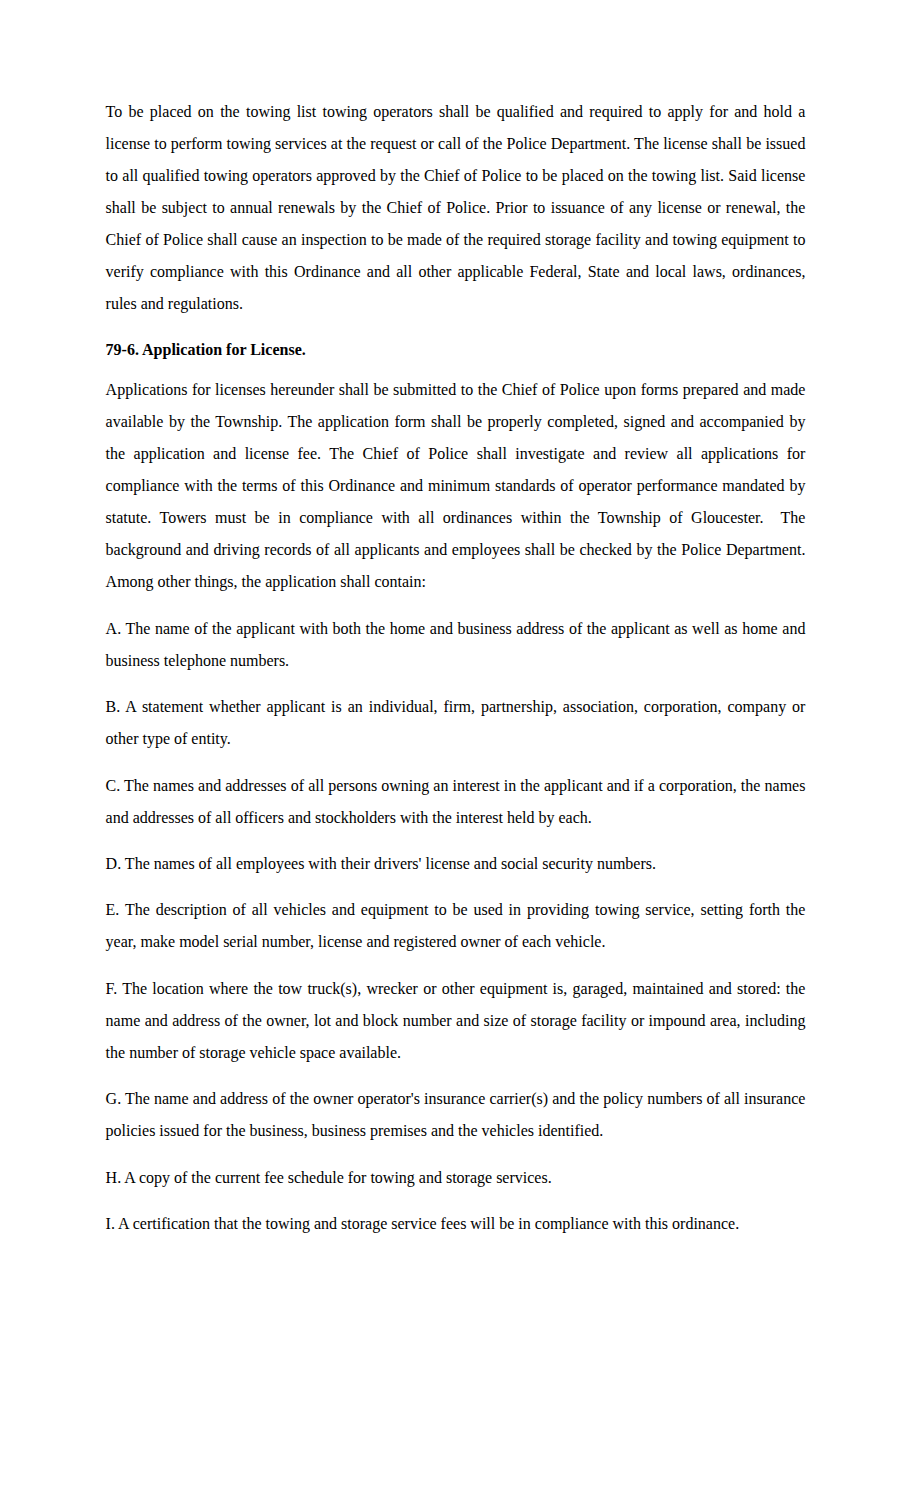To be placed on the towing list towing operators shall be qualified and required to apply for and hold a license to perform towing services at the request or call of the Police Department. The license shall be issued to all qualified towing operators approved by the Chief of Police to be placed on the towing list. Said license shall be subject to annual renewals by the Chief of Police. Prior to issuance of any license or renewal, the Chief of Police shall cause an inspection to be made of the required storage facility and towing equipment to verify compliance with this Ordinance and all other applicable Federal, State and local laws, ordinances, rules and regulations.
79-6. Application for License.
Applications for licenses hereunder shall be submitted to the Chief of Police upon forms prepared and made available by the Township. The application form shall be properly completed, signed and accompanied by the application and license fee. The Chief of Police shall investigate and review all applications for compliance with the terms of this Ordinance and minimum standards of operator performance mandated by statute. Towers must be in compliance with all ordinances within the Township of Gloucester. The background and driving records of all applicants and employees shall be checked by the Police Department. Among other things, the application shall contain:
A. The name of the applicant with both the home and business address of the applicant as well as home and business telephone numbers.
B. A statement whether applicant is an individual, firm, partnership, association, corporation, company or other type of entity.
C. The names and addresses of all persons owning an interest in the applicant and if a corporation, the names and addresses of all officers and stockholders with the interest held by each.
D. The names of all employees with their drivers' license and social security numbers.
E. The description of all vehicles and equipment to be used in providing towing service, setting forth the year, make model serial number, license and registered owner of each vehicle.
F. The location where the tow truck(s), wrecker or other equipment is, garaged, maintained and stored: the name and address of the owner, lot and block number and size of storage facility or impound area, including the number of storage vehicle space available.
G. The name and address of the owner operator's insurance carrier(s) and the policy numbers of all insurance policies issued for the business, business premises and the vehicles identified.
H. A copy of the current fee schedule for towing and storage services.
I. A certification that the towing and storage service fees will be in compliance with this ordinance.